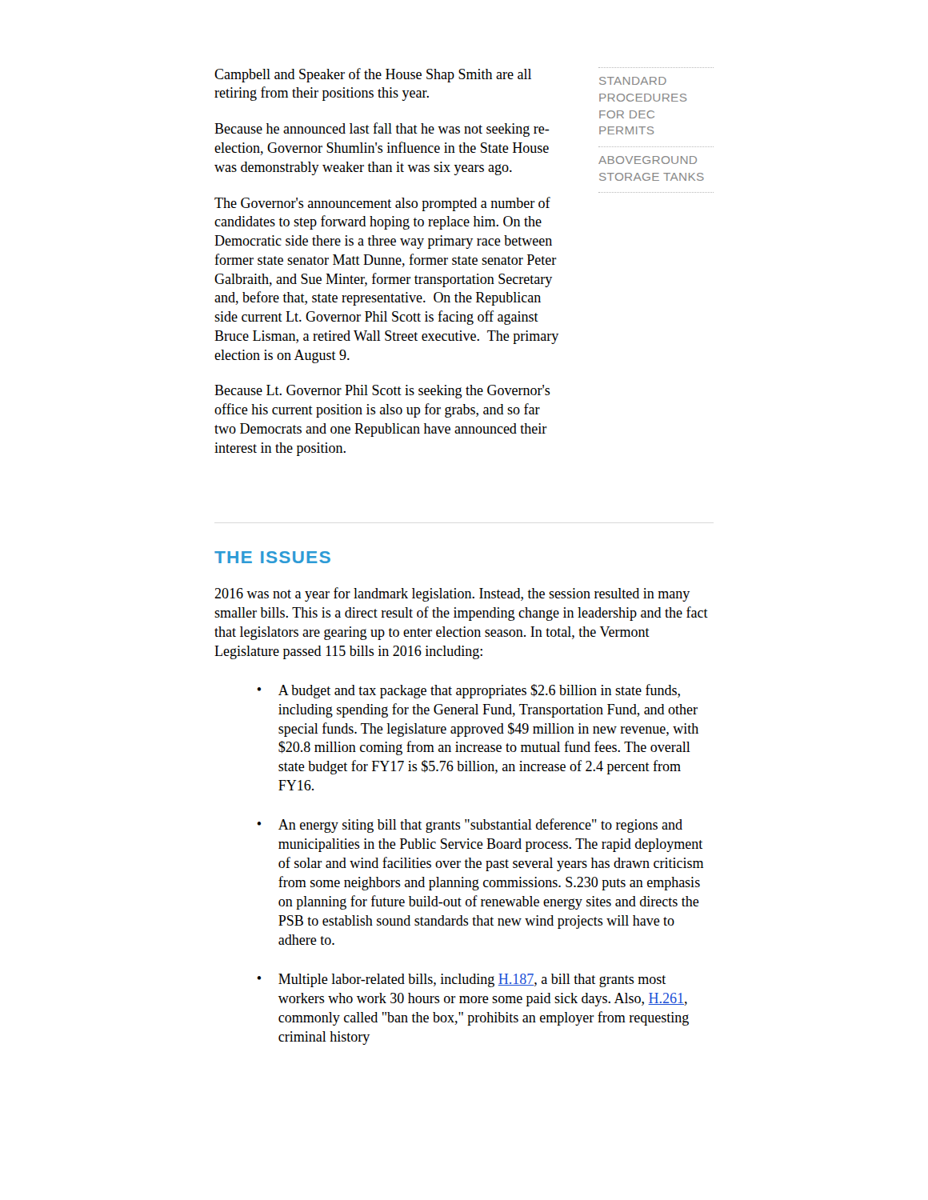Campbell and Speaker of the House Shap Smith are all retiring from their positions this year.
Because he announced last fall that he was not seeking re-election, Governor Shumlin's influence in the State House was demonstrably weaker than it was six years ago.
The Governor's announcement also prompted a number of candidates to step forward hoping to replace him. On the Democratic side there is a three way primary race between former state senator Matt Dunne, former state senator Peter Galbraith, and Sue Minter, former transportation Secretary and, before that, state representative. On the Republican side current Lt. Governor Phil Scott is facing off against Bruce Lisman, a retired Wall Street executive. The primary election is on August 9.
Because Lt. Governor Phil Scott is seeking the Governor's office his current position is also up for grabs, and so far two Democrats and one Republican have announced their interest in the position.
Standard
Procedures for DEC
Permits
Aboveground
Storage Tanks
THE ISSUES
2016 was not a year for landmark legislation. Instead, the session resulted in many smaller bills. This is a direct result of the impending change in leadership and the fact that legislators are gearing up to enter election season. In total, the Vermont Legislature passed 115 bills in 2016 including:
A budget and tax package that appropriates $2.6 billion in state funds, including spending for the General Fund, Transportation Fund, and other special funds. The legislature approved $49 million in new revenue, with $20.8 million coming from an increase to mutual fund fees. The overall state budget for FY17 is $5.76 billion, an increase of 2.4 percent from FY16.
An energy siting bill that grants "substantial deference" to regions and municipalities in the Public Service Board process. The rapid deployment of solar and wind facilities over the past several years has drawn criticism from some neighbors and planning commissions. S.230 puts an emphasis on planning for future build-out of renewable energy sites and directs the PSB to establish sound standards that new wind projects will have to adhere to.
Multiple labor-related bills, including H.187, a bill that grants most workers who work 30 hours or more some paid sick days. Also, H.261, commonly called "ban the box," prohibits an employer from requesting criminal history